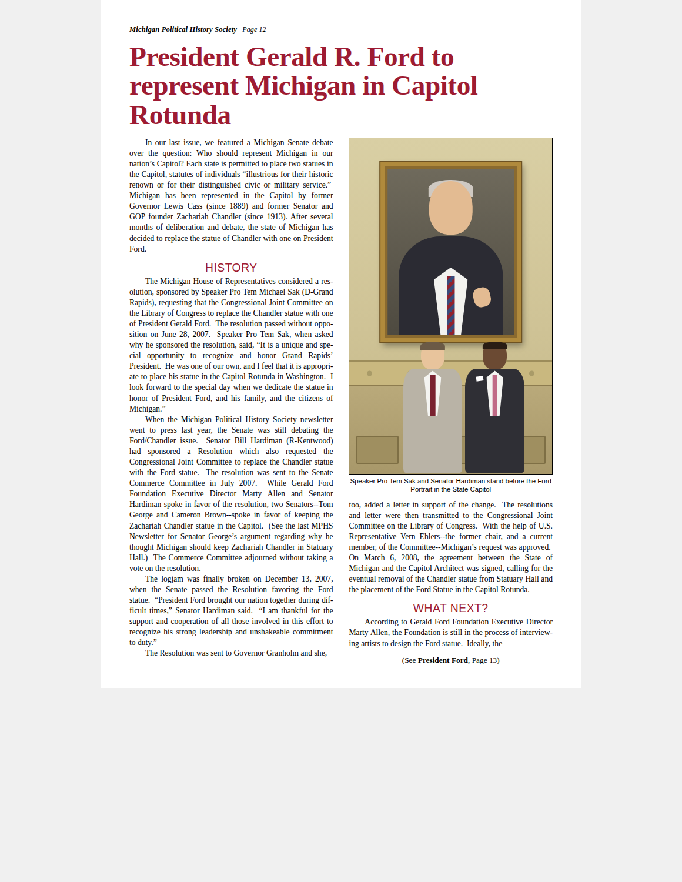Michigan Political History Society Page 12
President Gerald R. Ford to represent Michigan in Capitol Rotunda
In our last issue, we featured a Michigan Senate debate over the question: Who should represent Michigan in our nation’s Capitol? Each state is permitted to place two statues in the Capitol, statutes of individuals “illustrious for their historic renown or for their distinguished civic or military service.” Michigan has been represented in the Capitol by former Governor Lewis Cass (since 1889) and former Senator and GOP founder Zachariah Chandler (since 1913). After several months of deliberation and debate, the state of Michigan has decided to replace the statue of Chandler with one on President Ford.
History
The Michigan House of Representatives considered a resolution, sponsored by Speaker Pro Tem Michael Sak (D-Grand Rapids), requesting that the Congressional Joint Committee on the Library of Congress to replace the Chandler statue with one of President Gerald Ford. The resolution passed without opposition on June 28, 2007. Speaker Pro Tem Sak, when asked why he sponsored the resolution, said, “It is a unique and special opportunity to recognize and honor Grand Rapids’ President. He was one of our own, and I feel that it is appropriate to place his statue in the Capitol Rotunda in Washington. I look forward to the special day when we dedicate the statue in honor of President Ford, and his family, and the citizens of Michigan.”
When the Michigan Political History Society newsletter went to press last year, the Senate was still debating the Ford/Chandler issue. Senator Bill Hardiman (R-Kentwood) had sponsored a Resolution which also requested the Congressional Joint Committee to replace the Chandler statue with the Ford statue. The resolution was sent to the Senate Commerce Committee in July 2007. While Gerald Ford Foundation Executive Director Marty Allen and Senator Hardiman spoke in favor of the resolution, two Senators--Tom George and Cameron Brown--spoke in favor of keeping the Zachariah Chandler statue in the Capitol. (See the last MPHS Newsletter for Senator George’s argument regarding why he thought Michigan should keep Zachariah Chandler in Statuary Hall.) The Commerce Committee adjourned without taking a vote on the resolution.
The logjam was finally broken on December 13, 2007, when the Senate passed the Resolution favoring the Ford statue. “President Ford brought our nation together during difficult times,” Senator Hardiman said. “I am thankful for the support and cooperation of all those involved in this effort to recognize his strong leadership and unshakeable commitment to duty.”
The Resolution was sent to Governor Granholm and she,
Speaker Pro Tem Sak and Senator Hardiman stand before the Ford Portrait in the State Capitol
too, added a letter in support of the change. The resolutions and letter were then transmitted to the Congressional Joint Committee on the Library of Congress. With the help of U.S. Representative Vern Ehlers--the former chair, and a current member, of the Committee--Michigan’s request was approved. On March 6, 2008, the agreement between the State of Michigan and the Capitol Architect was signed, calling for the eventual removal of the Chandler statue from Statuary Hall and the placement of the Ford Statue in the Capitol Rotunda.
What Next?
According to Gerald Ford Foundation Executive Director Marty Allen, the Foundation is still in the process of interviewing artists to design the Ford statue. Ideally, the
(See President Ford, Page 13)